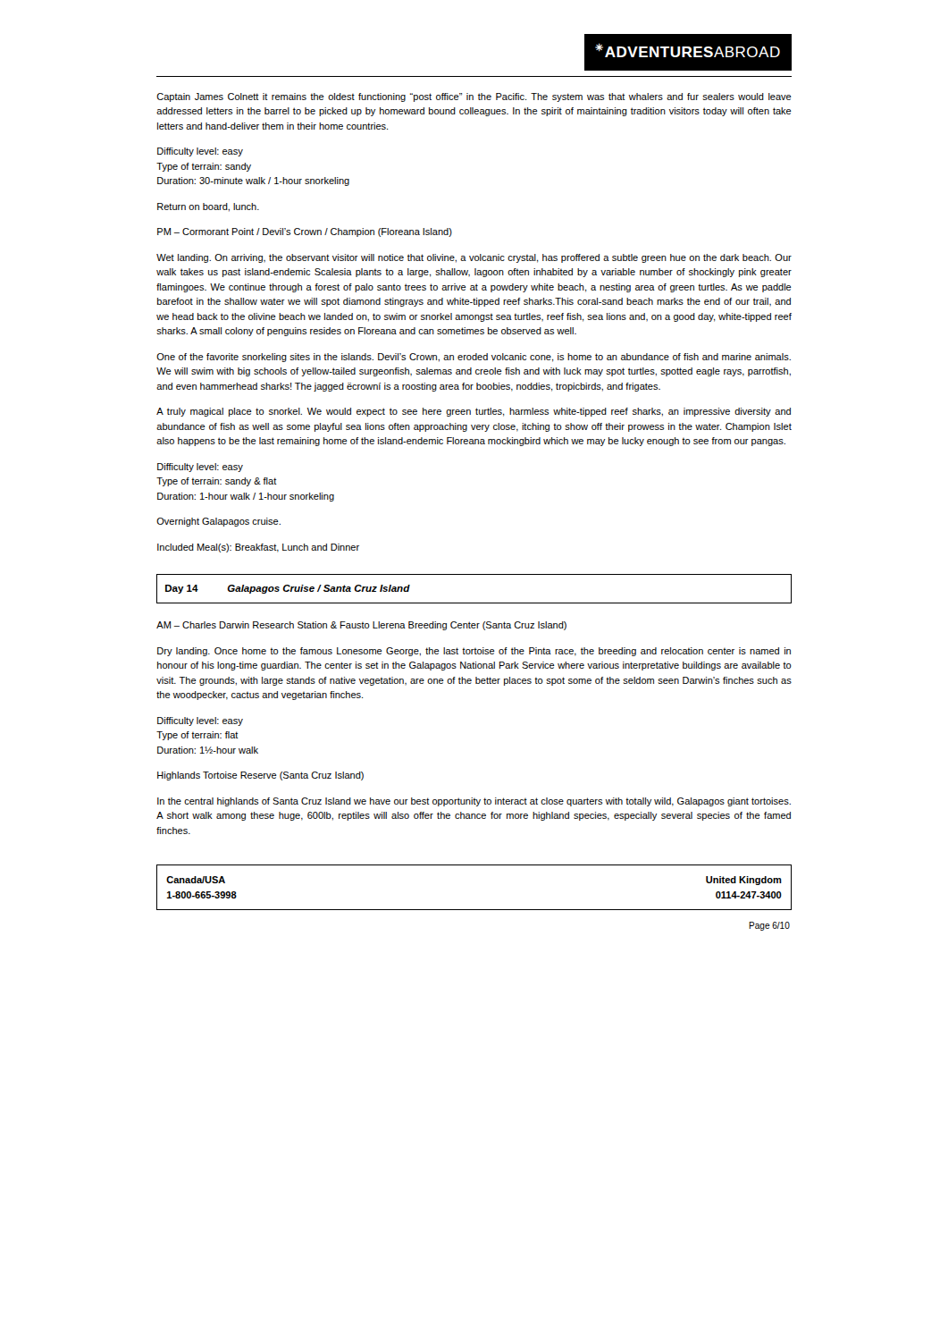✳ADVENTURESABROAD
Captain James Colnett it remains the oldest functioning “post office” in the Pacific. The system was that whalers and fur sealers would leave addressed letters in the barrel to be picked up by homeward bound colleagues. In the spirit of maintaining tradition visitors today will often take letters and hand-deliver them in their home countries.
Difficulty level: easy
Type of terrain: sandy
Duration: 30-minute walk / 1-hour snorkeling
Return on board, lunch.
PM – Cormorant Point / Devil’s Crown / Champion (Floreana Island)
Wet landing. On arriving, the observant visitor will notice that olivine, a volcanic crystal, has proffered a subtle green hue on the dark beach. Our walk takes us past island-endemic Scalesia plants to a large, shallow, lagoon often inhabited by a variable number of shockingly pink greater flamingoes. We continue through a forest of palo santo trees to arrive at a powdery white beach, a nesting area of green turtles. As we paddle barefoot in the shallow water we will spot diamond stingrays and white-tipped reef sharks.This coral-sand beach marks the end of our trail, and we head back to the olivine beach we landed on, to swim or snorkel amongst sea turtles, reef fish, sea lions and, on a good day, white-tipped reef sharks. A small colony of penguins resides on Floreana and can sometimes be observed as well.
One of the favorite snorkeling sites in the islands. Devil’s Crown, an eroded volcanic cone, is home to an abundance of fish and marine animals. We will swim with big schools of yellow-tailed surgeonfish, salemas and creole fish and with luck may spot turtles, spotted eagle rays, parrotfish, and even hammerhead sharks! The jagged ëcrowní is a roosting area for boobies, noddies, tropicbirds, and frigates.
A truly magical place to snorkel. We would expect to see here green turtles, harmless white-tipped reef sharks, an impressive diversity and abundance of fish as well as some playful sea lions often approaching very close, itching to show off their prowess in the water. Champion Islet also happens to be the last remaining home of the island-endemic Floreana mockingbird which we may be lucky enough to see from our pangas.
Difficulty level: easy
Type of terrain: sandy & flat
Duration: 1-hour walk / 1-hour snorkeling
Overnight Galapagos cruise.
Included Meal(s): Breakfast, Lunch and Dinner
Day 14 Galapagos Cruise / Santa Cruz Island
AM – Charles Darwin Research Station & Fausto Llerena Breeding Center (Santa Cruz Island)
Dry landing. Once home to the famous Lonesome George, the last tortoise of the Pinta race, the breeding and relocation center is named in honour of his long-time guardian. The center is set in the Galapagos National Park Service where various interpretative buildings are available to visit. The grounds, with large stands of native vegetation, are one of the better places to spot some of the seldom seen Darwin’s finches such as the woodpecker, cactus and vegetarian finches.
Difficulty level: easy
Type of terrain: flat
Duration: 1½-hour walk
Highlands Tortoise Reserve (Santa Cruz Island)
In the central highlands of Santa Cruz Island we have our best opportunity to interact at close quarters with totally wild, Galapagos giant tortoises. A short walk among these huge, 600lb, reptiles will also offer the chance for more highland species, especially several species of the famed finches.
Canada/USA
1-800-665-3998
United Kingdom
0114-247-3400
Page 6/10